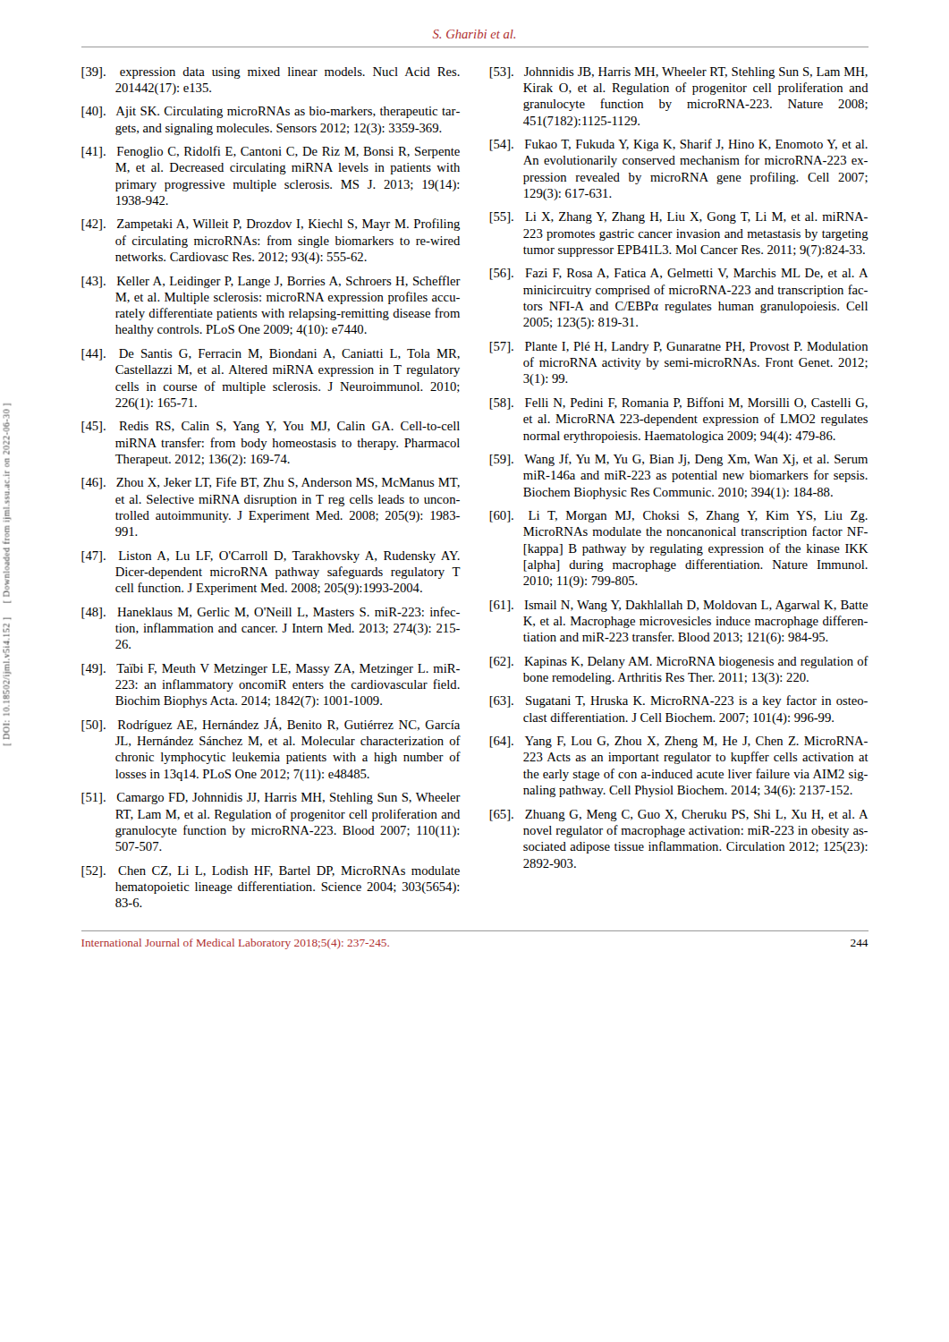[ DOI: 10.18502/ijml.v5i4.152 ] [ Downloaded from ijml.ssu.ac.ir on 2022-06-30 ]
S. Gharibi et al.
[39]. expression data using mixed linear models. Nucl Acid Res. 201442(17): e135.
[40]. Ajit SK. Circulating microRNAs as bio-markers, therapeutic targets, and signaling molecules. Sensors 2012; 12(3): 3359-369.
[41]. Fenoglio C, Ridolfi E, Cantoni C, De Riz M, Bonsi R, Serpente M, et al. Decreased circulating miRNA levels in patients with primary progressive multiple sclerosis. MS J. 2013; 19(14): 1938-942.
[42]. Zampetaki A, Willeit P, Drozdov I, Kiechl S, Mayr M. Profiling of circulating microRNAs: from single biomarkers to re-wired networks. Cardiovasc Res. 2012; 93(4): 555-62.
[43]. Keller A, Leidinger P, Lange J, Borries A, Schroers H, Scheffler M, et al. Multiple sclerosis: microRNA expression profiles accurately differentiate patients with relapsing-remitting disease from healthy controls. PLoS One 2009; 4(10): e7440.
[44]. De Santis G, Ferracin M, Biondani A, Caniatti L, Tola MR, Castellazzi M, et al. Altered miRNA expression in T regulatory cells in course of multiple sclerosis. J Neuroimmunol. 2010; 226(1): 165-71.
[45]. Redis RS, Calin S, Yang Y, You MJ, Calin GA. Cell-to-cell miRNA transfer: from body homeostasis to therapy. Pharmacol Therapeut. 2012; 136(2): 169-74.
[46]. Zhou X, Jeker LT, Fife BT, Zhu S, Anderson MS, McManus MT, et al. Selective miRNA disruption in T reg cells leads to uncontrolled autoimmunity. J Experiment Med. 2008; 205(9): 1983-991.
[47]. Liston A, Lu LF, O'Carroll D, Tarakhovsky A, Rudensky AY. Dicer-dependent microRNA pathway safeguards regulatory T cell function. J Experiment Med. 2008; 205(9):1993-2004.
[48]. Haneklaus M, Gerlic M, O'Neill L, Masters S. miR-223: infection, inflammation and cancer. J Intern Med. 2013; 274(3): 215-26.
[49]. Taïbi F, Meuth V Metzinger LE, Massy ZA, Metzinger L. miR-223: an inflammatory oncomiR enters the cardiovascular field. Biochim Biophys Acta. 2014; 1842(7): 1001-1009.
[50]. Rodríguez AE, Hernández JÁ, Benito R, Gutiérrez NC, García JL, Hernández Sánchez M, et al. Molecular characterization of chronic lymphocytic leukemia patients with a high number of losses in 13q14. PLoS One 2012; 7(11): e48485.
[51]. Camargo FD, Johnnidis JJ, Harris MH, Stehling Sun S, Wheeler RT, Lam M, et al. Regulation of progenitor cell proliferation and granulocyte function by microRNA-223. Blood 2007; 110(11): 507-507.
[52]. Chen CZ, Li L, Lodish HF, Bartel DP, MicroRNAs modulate hematopoietic lineage differentiation. Science 2004; 303(5654): 83-6.
[53]. Johnnidis JB, Harris MH, Wheeler RT, Stehling Sun S, Lam MH, Kirak O, et al. Regulation of progenitor cell proliferation and granulocyte function by microRNA-223. Nature 2008; 451(7182):1125-1129.
[54]. Fukao T, Fukuda Y, Kiga K, Sharif J, Hino K, Enomoto Y, et al. An evolutionarily conserved mechanism for microRNA-223 expression revealed by microRNA gene profiling. Cell 2007; 129(3): 617-631.
[55]. Li X, Zhang Y, Zhang H, Liu X, Gong T, Li M, et al. miRNA-223 promotes gastric cancer invasion and metastasis by targeting tumor suppressor EPB41L3. Mol Cancer Res. 2011; 9(7):824-33.
[56]. Fazi F, Rosa A, Fatica A, Gelmetti V, Marchis ML De, et al. A minicircuitry comprised of microRNA-223 and transcription factors NFI-A and C/EBPα regulates human granulopoiesis. Cell 2005; 123(5): 819-31.
[57]. Plante I, Plé H, Landry P, Gunaratne PH, Provost P. Modulation of microRNA activity by semi-microRNAs. Front Genet. 2012; 3(1): 99.
[58]. Felli N, Pedini F, Romania P, Biffoni M, Morsilli O, Castelli G, et al. MicroRNA 223-dependent expression of LMO2 regulates normal erythropoiesis. Haematologica 2009; 94(4): 479-86.
[59]. Wang Jf, Yu M, Yu G, Bian Jj, Deng Xm, Wan Xj, et al. Serum miR-146a and miR-223 as potential new biomarkers for sepsis. Biochem Biophysic Res Communic. 2010; 394(1): 184-88.
[60]. Li T, Morgan MJ, Choksi S, Zhang Y, Kim YS, Liu Zg. MicroRNAs modulate the noncanonical transcription factor NF-[kappa] B pathway by regulating expression of the kinase IKK [alpha] during macrophage differentiation. Nature Immunol. 2010; 11(9): 799-805.
[61]. Ismail N, Wang Y, Dakhlallah D, Moldovan L, Agarwal K, Batte K, et al. Macrophage microvesicles induce macrophage differentiation and miR-223 transfer. Blood 2013; 121(6): 984-95.
[62]. Kapinas K, Delany AM. MicroRNA biogenesis and regulation of bone remodeling. Arthritis Res Ther. 2011; 13(3): 220.
[63]. Sugatani T, Hruska K. MicroRNA‐223 is a key factor in osteoclast differentiation. J Cell Biochem. 2007; 101(4): 996-99.
[64]. Yang F, Lou G, Zhou X, Zheng M, He J, Chen Z. MicroRNA-223 Acts as an important regulator to kupffer cells activation at the early stage of con a-induced acute liver failure via AIM2 signaling pathway. Cell Physiol Biochem. 2014; 34(6): 2137-152.
[65]. Zhuang G, Meng C, Guo X, Cheruku PS, Shi L, Xu H, et al. A novel regulator of macrophage activation: miR-223 in obesity associated adipose tissue inflammation. Circulation 2012; 125(23): 2892-903.
International Journal of Medical Laboratory 2018;5(4): 237-245. 244